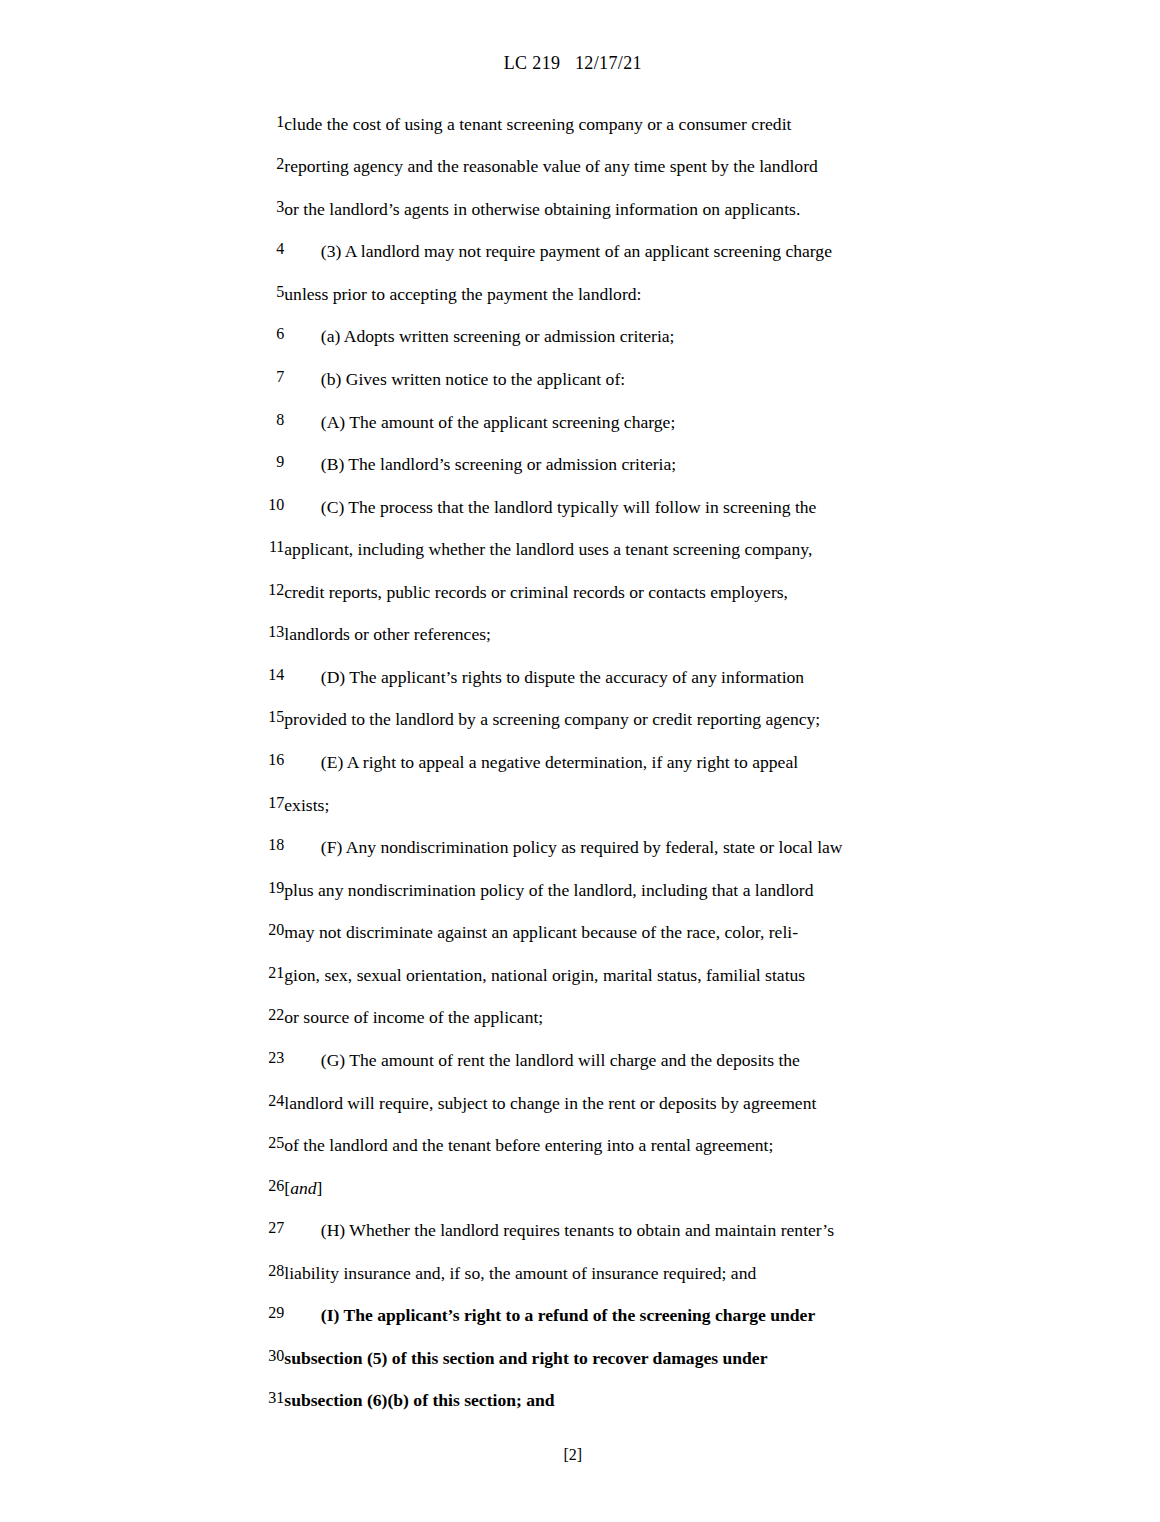LC 219 12/17/21
| 1 | clude the cost of using a tenant screening company or a consumer credit |
| 2 | reporting agency and the reasonable value of any time spent by the landlord |
| 3 | or the landlord’s agents in otherwise obtaining information on applicants. |
| 4 | (3) A landlord may not require payment of an applicant screening charge |
| 5 | unless prior to accepting the payment the landlord: |
| 6 | (a) Adopts written screening or admission criteria; |
| 7 | (b) Gives written notice to the applicant of: |
| 8 | (A) The amount of the applicant screening charge; |
| 9 | (B) The landlord’s screening or admission criteria; |
| 10 | (C) The process that the landlord typically will follow in screening the |
| 11 | applicant, including whether the landlord uses a tenant screening company, |
| 12 | credit reports, public records or criminal records or contacts employers, |
| 13 | landlords or other references; |
| 14 | (D) The applicant’s rights to dispute the accuracy of any information |
| 15 | provided to the landlord by a screening company or credit reporting agency; |
| 16 | (E) A right to appeal a negative determination, if any right to appeal |
| 17 | exists; |
| 18 | (F) Any nondiscrimination policy as required by federal, state or local law |
| 19 | plus any nondiscrimination policy of the landlord, including that a landlord |
| 20 | may not discriminate against an applicant because of the race, color, reli- |
| 21 | gion, sex, sexual orientation, national origin, marital status, familial status |
| 22 | or source of income of the applicant; |
| 23 | (G) The amount of rent the landlord will charge and the deposits the |
| 24 | landlord will require, subject to change in the rent or deposits by agreement |
| 25 | of the landlord and the tenant before entering into a rental agreement; |
| 26 | [ and ] |
| 27 | (H) Whether the landlord requires tenants to obtain and maintain renter’s |
| 28 | liability insurance and, if so, the amount of insurance required; and |
| 29 | (I) The applicant’s right to a refund of the screening charge under |
| 30 | subsection (5) of this section and right to recover damages under |
| 31 | subsection (6)(b) of this section; and |
[2]